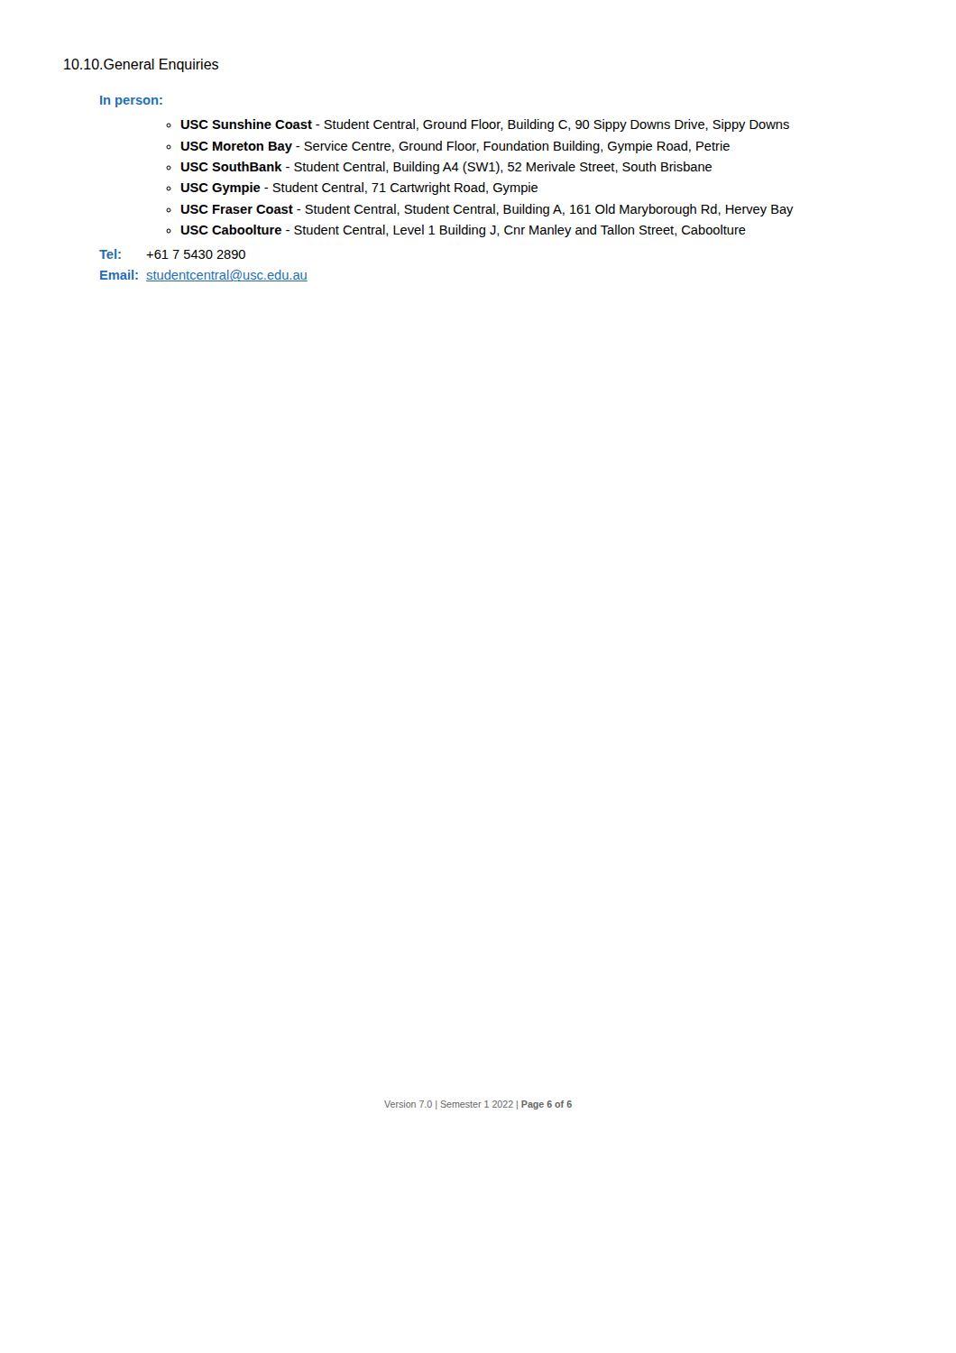10.10.General Enquiries
In person:
USC Sunshine Coast - Student Central, Ground Floor, Building C, 90 Sippy Downs Drive, Sippy Downs
USC Moreton Bay - Service Centre, Ground Floor, Foundation Building, Gympie Road, Petrie
USC SouthBank - Student Central, Building A4 (SW1), 52 Merivale Street, South Brisbane
USC Gympie - Student Central, 71 Cartwright Road, Gympie
USC Fraser Coast - Student Central, Student Central, Building A, 161 Old Maryborough Rd, Hervey Bay
USC Caboolture - Student Central, Level 1 Building J, Cnr Manley and Tallon Street, Caboolture
Tel: +61 7 5430 2890
Email: studentcentral@usc.edu.au
Version 7.0 | Semester 1 2022 | Page 6 of 6